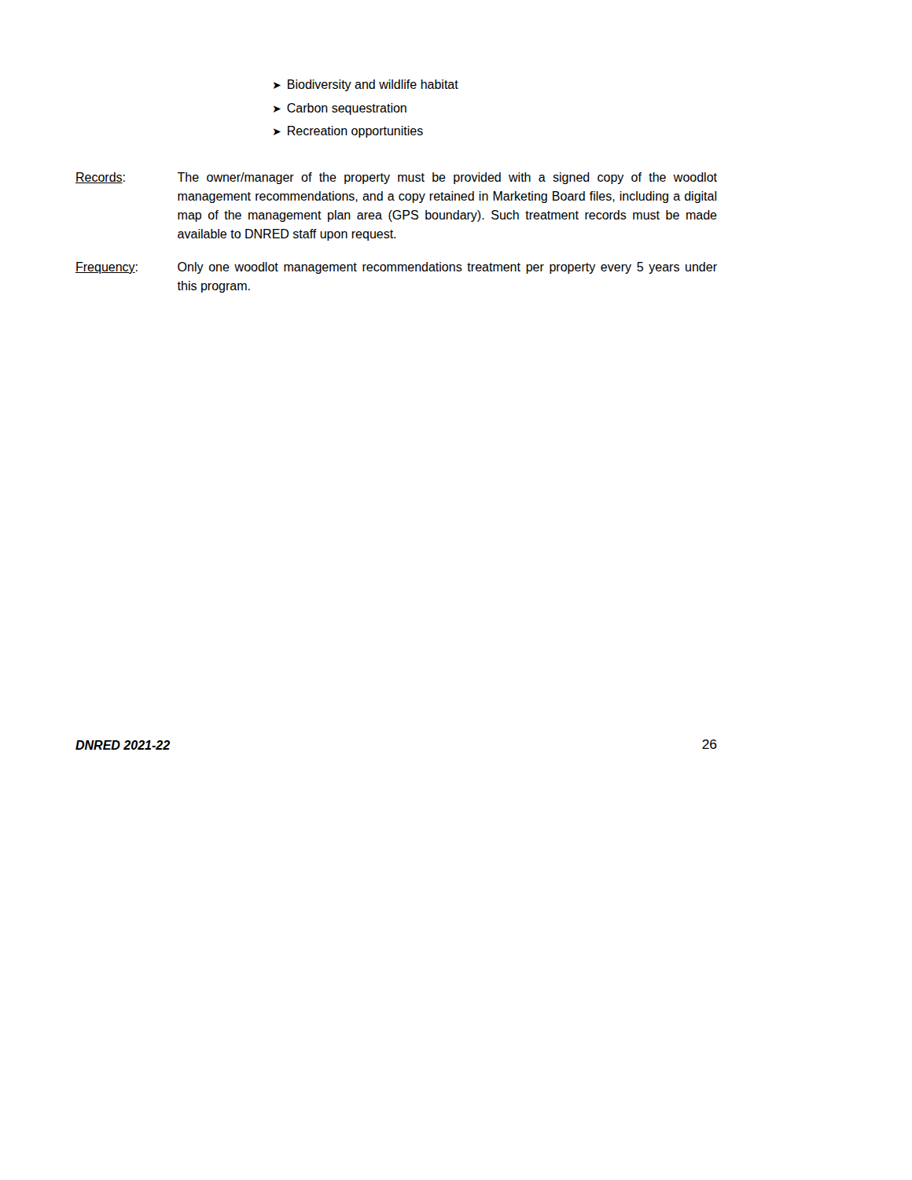Biodiversity and wildlife habitat
Carbon sequestration
Recreation opportunities
| Records : | The owner/manager of the property must be provided with a signed copy of the woodlot management recommendations, and a copy retained in Marketing Board files, including a digital map of the management plan area (GPS boundary). Such treatment records must be made available to DNRED staff upon request. |
| Frequency : | Only one woodlot management recommendations treatment per property every 5 years under this program. |
DNRED 2021-22
26